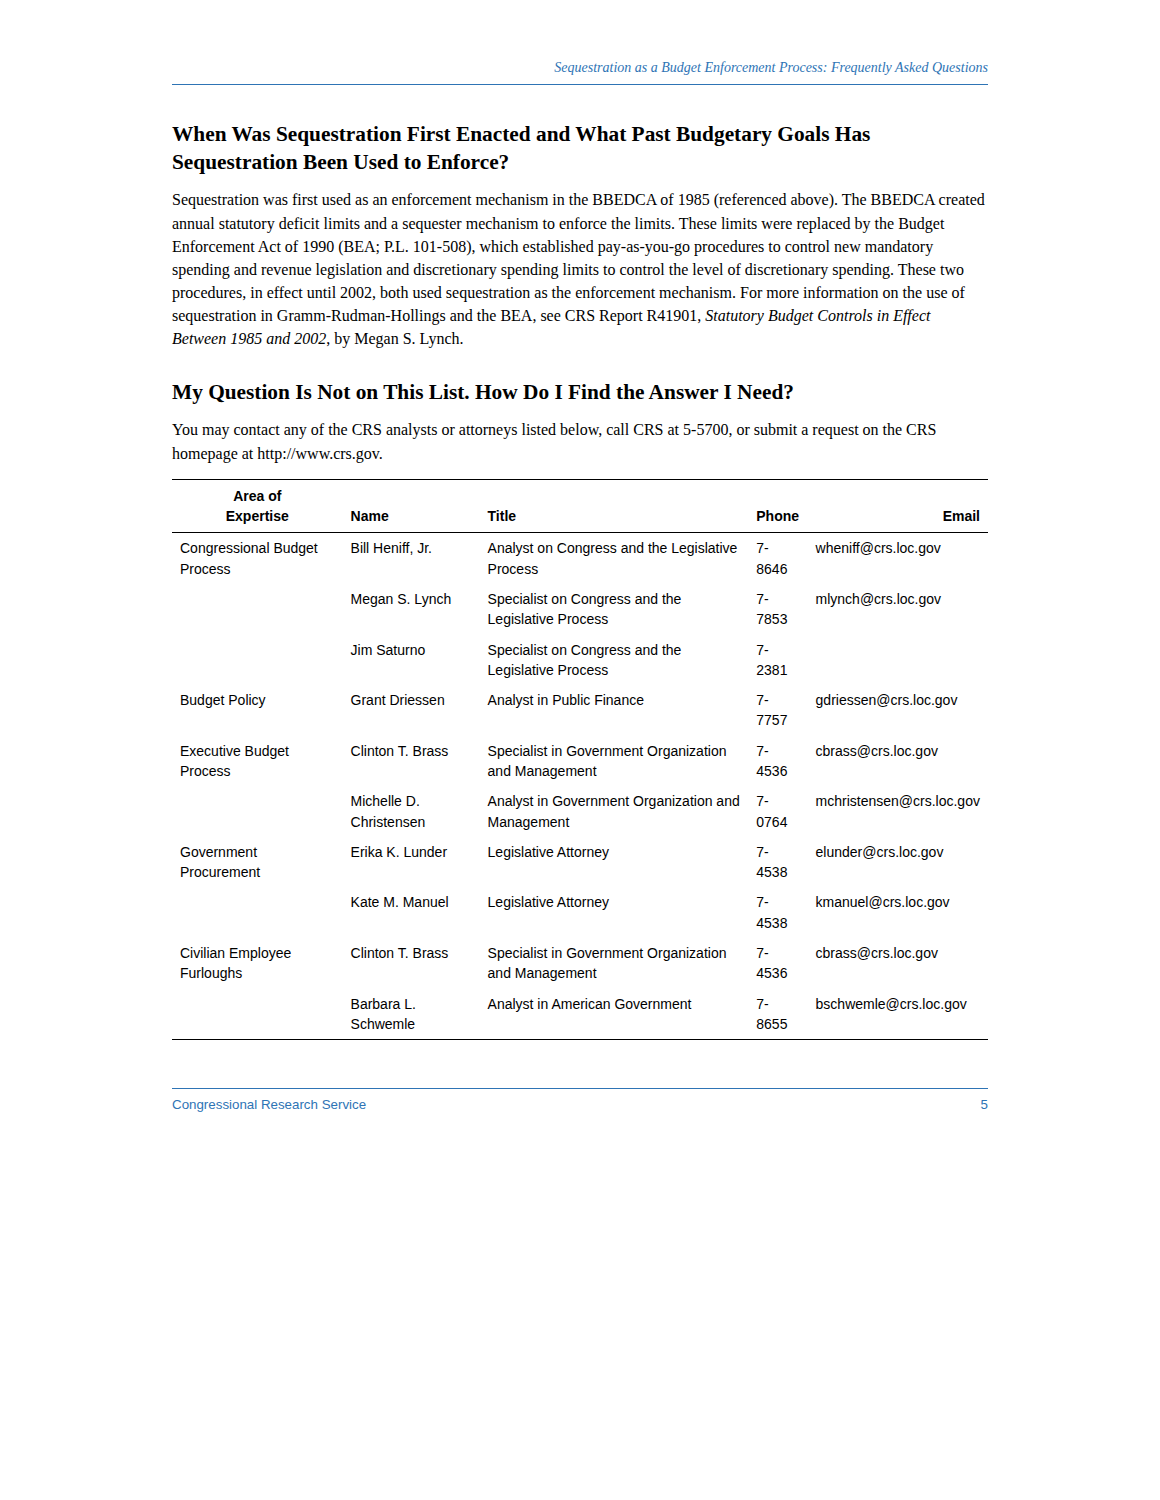Sequestration as a Budget Enforcement Process: Frequently Asked Questions
When Was Sequestration First Enacted and What Past Budgetary Goals Has Sequestration Been Used to Enforce?
Sequestration was first used as an enforcement mechanism in the BBEDCA of 1985 (referenced above). The BBEDCA created annual statutory deficit limits and a sequester mechanism to enforce the limits. These limits were replaced by the Budget Enforcement Act of 1990 (BEA; P.L. 101-508), which established pay-as-you-go procedures to control new mandatory spending and revenue legislation and discretionary spending limits to control the level of discretionary spending. These two procedures, in effect until 2002, both used sequestration as the enforcement mechanism. For more information on the use of sequestration in Gramm-Rudman-Hollings and the BEA, see CRS Report R41901, Statutory Budget Controls in Effect Between 1985 and 2002, by Megan S. Lynch.
My Question Is Not on This List. How Do I Find the Answer I Need?
You may contact any of the CRS analysts or attorneys listed below, call CRS at 5-5700, or submit a request on the CRS homepage at http://www.crs.gov.
| Area of Expertise | Name | Title | Phone | Email |
| --- | --- | --- | --- | --- |
| Congressional Budget Process | Bill Heniff, Jr. | Analyst on Congress and the Legislative Process | 7-8646 | wheniff@crs.loc.gov |
| | Megan S. Lynch | Specialist on Congress and the Legislative Process | 7-7853 | mlynch@crs.loc.gov |
| | Jim Saturno | Specialist on Congress and the Legislative Process | 7-2381 | |
| Budget Policy | Grant Driessen | Analyst in Public Finance | 7-7757 | gdriessen@crs.loc.gov |
| Executive Budget Process | Clinton T. Brass | Specialist in Government Organization and Management | 7-4536 | cbrass@crs.loc.gov |
| | Michelle D. Christensen | Analyst in Government Organization and Management | 7-0764 | mchristensen@crs.loc.gov |
| Government Procurement | Erika K. Lunder | Legislative Attorney | 7-4538 | elunder@crs.loc.gov |
| | Kate M. Manuel | Legislative Attorney | 7-4538 | kmanuel@crs.loc.gov |
| Civilian Employee Furloughs | Clinton T. Brass | Specialist in Government Organization and Management | 7-4536 | cbrass@crs.loc.gov |
| | Barbara L. Schwemle | Analyst in American Government | 7-8655 | bschwemle@crs.loc.gov |
Congressional Research Service 5